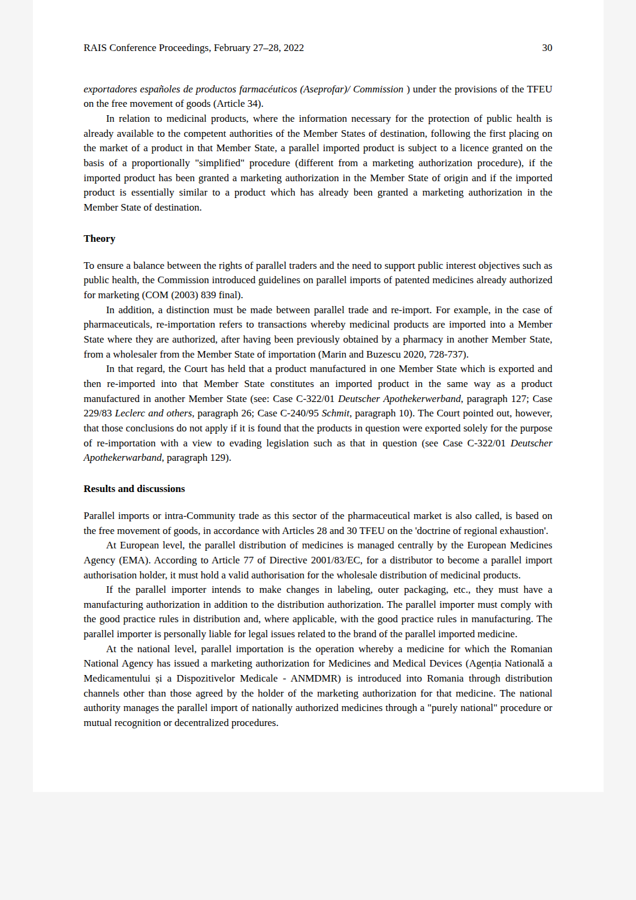RAIS Conference Proceedings, February 27–28, 2022 30
exportadores españoles de productos farmacéuticos (Aseprofar)/ Commission ) under the provisions of the TFEU on the free movement of goods (Article 34).
In relation to medicinal products, where the information necessary for the protection of public health is already available to the competent authorities of the Member States of destination, following the first placing on the market of a product in that Member State, a parallel imported product is subject to a licence granted on the basis of a proportionally "simplified" procedure (different from a marketing authorization procedure), if the imported product has been granted a marketing authorization in the Member State of origin and if the imported product is essentially similar to a product which has already been granted a marketing authorization in the Member State of destination.
Theory
To ensure a balance between the rights of parallel traders and the need to support public interest objectives such as public health, the Commission introduced guidelines on parallel imports of patented medicines already authorized for marketing (COM (2003) 839 final).
In addition, a distinction must be made between parallel trade and re-import. For example, in the case of pharmaceuticals, re-importation refers to transactions whereby medicinal products are imported into a Member State where they are authorized, after having been previously obtained by a pharmacy in another Member State, from a wholesaler from the Member State of importation (Marin and Buzescu 2020, 728-737).
In that regard, the Court has held that a product manufactured in one Member State which is exported and then re-imported into that Member State constitutes an imported product in the same way as a product manufactured in another Member State (see: Case C-322/01 Deutscher Apothekerwerband, paragraph 127; Case 229/83 Leclerc and others, paragraph 26; Case C-240/95 Schmit, paragraph 10). The Court pointed out, however, that those conclusions do not apply if it is found that the products in question were exported solely for the purpose of re-importation with a view to evading legislation such as that in question (see Case C-322/01 Deutscher Apothekerwarband, paragraph 129).
Results and discussions
Parallel imports or intra-Community trade as this sector of the pharmaceutical market is also called, is based on the free movement of goods, in accordance with Articles 28 and 30 TFEU on the 'doctrine of regional exhaustion'.
At European level, the parallel distribution of medicines is managed centrally by the European Medicines Agency (EMA). According to Article 77 of Directive 2001/83/EC, for a distributor to become a parallel import authorisation holder, it must hold a valid authorisation for the wholesale distribution of medicinal products.
If the parallel importer intends to make changes in labeling, outer packaging, etc., they must have a manufacturing authorization in addition to the distribution authorization. The parallel importer must comply with the good practice rules in distribution and, where applicable, with the good practice rules in manufacturing. The parallel importer is personally liable for legal issues related to the brand of the parallel imported medicine.
At the national level, parallel importation is the operation whereby a medicine for which the Romanian National Agency has issued a marketing authorization for Medicines and Medical Devices (Agenția Nationalǎ a Medicamentului și a Dispozitivelor Medicale - ANMDMR) is introduced into Romania through distribution channels other than those agreed by the holder of the marketing authorization for that medicine. The national authority manages the parallel import of nationally authorized medicines through a "purely national" procedure or mutual recognition or decentralized procedures.